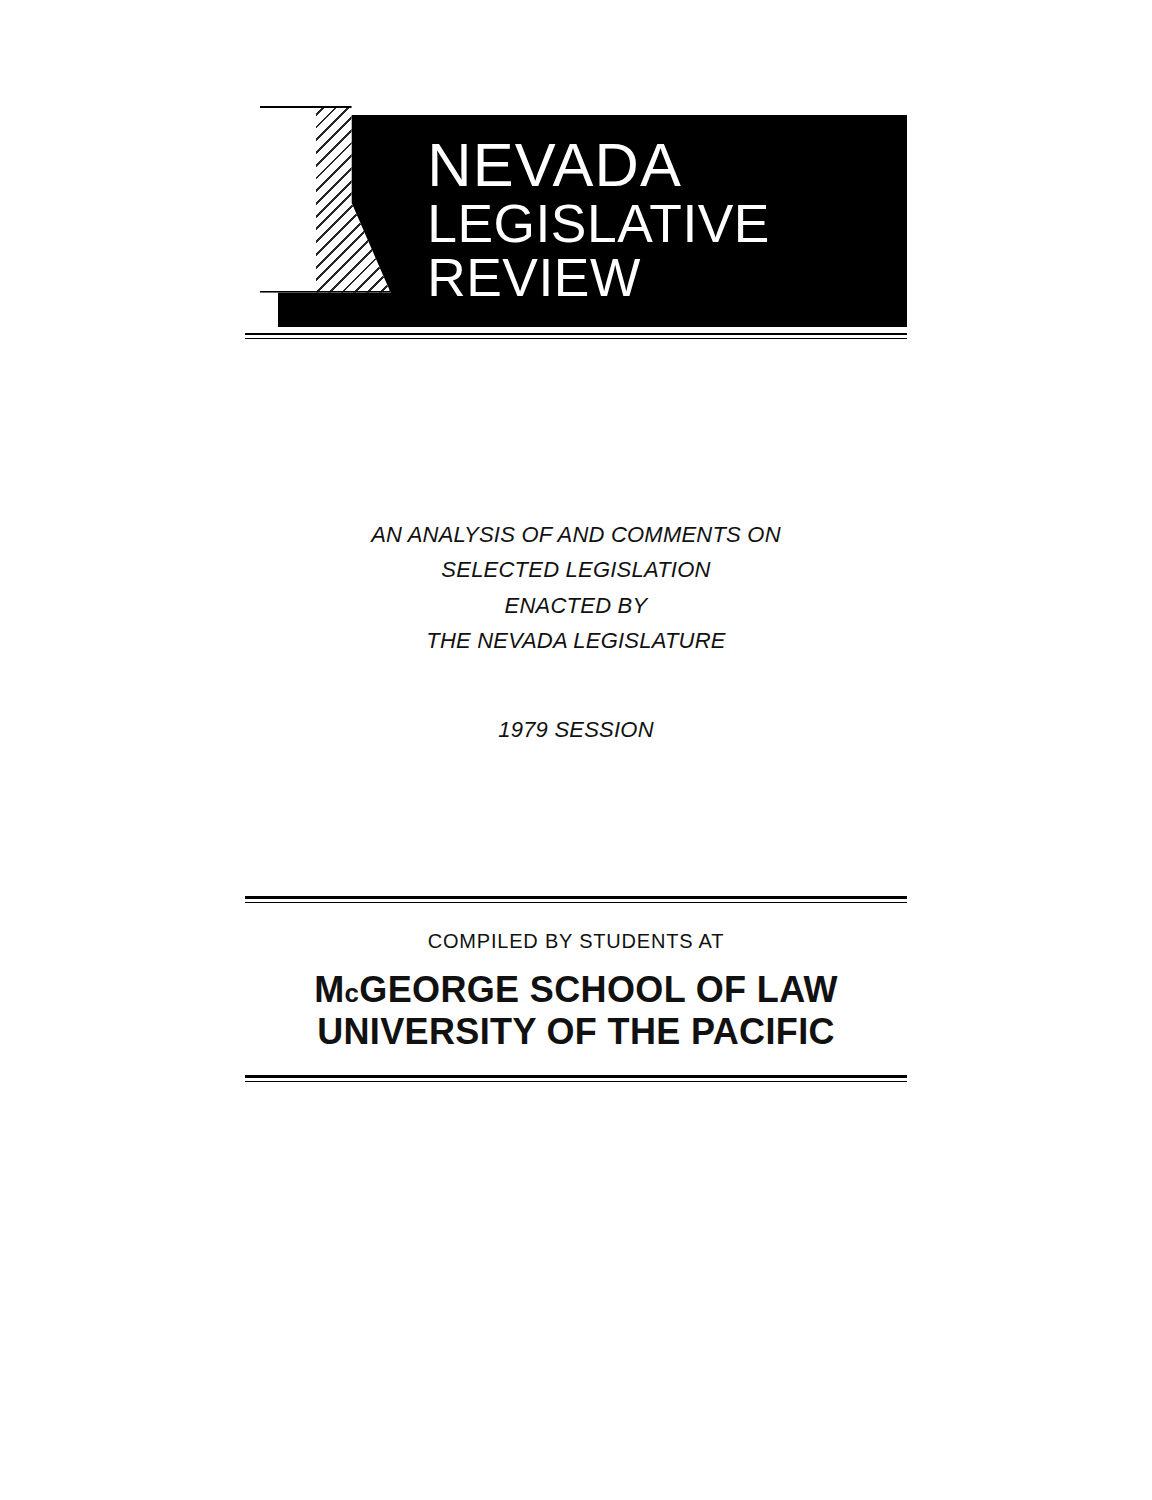NEVADALEGISLATIVE REVIEW
AN ANALYSIS OF AND COMMENTS ON
SELECTED LEGISLATION
ENACTED BY
THE NEVADA LEGISLATURE 1979 SESSION
COMPILED BY STUDENTS AT
Mc GEORGE SCHOOL OF LAW
UNIVERSITY OF THE PACIFIC